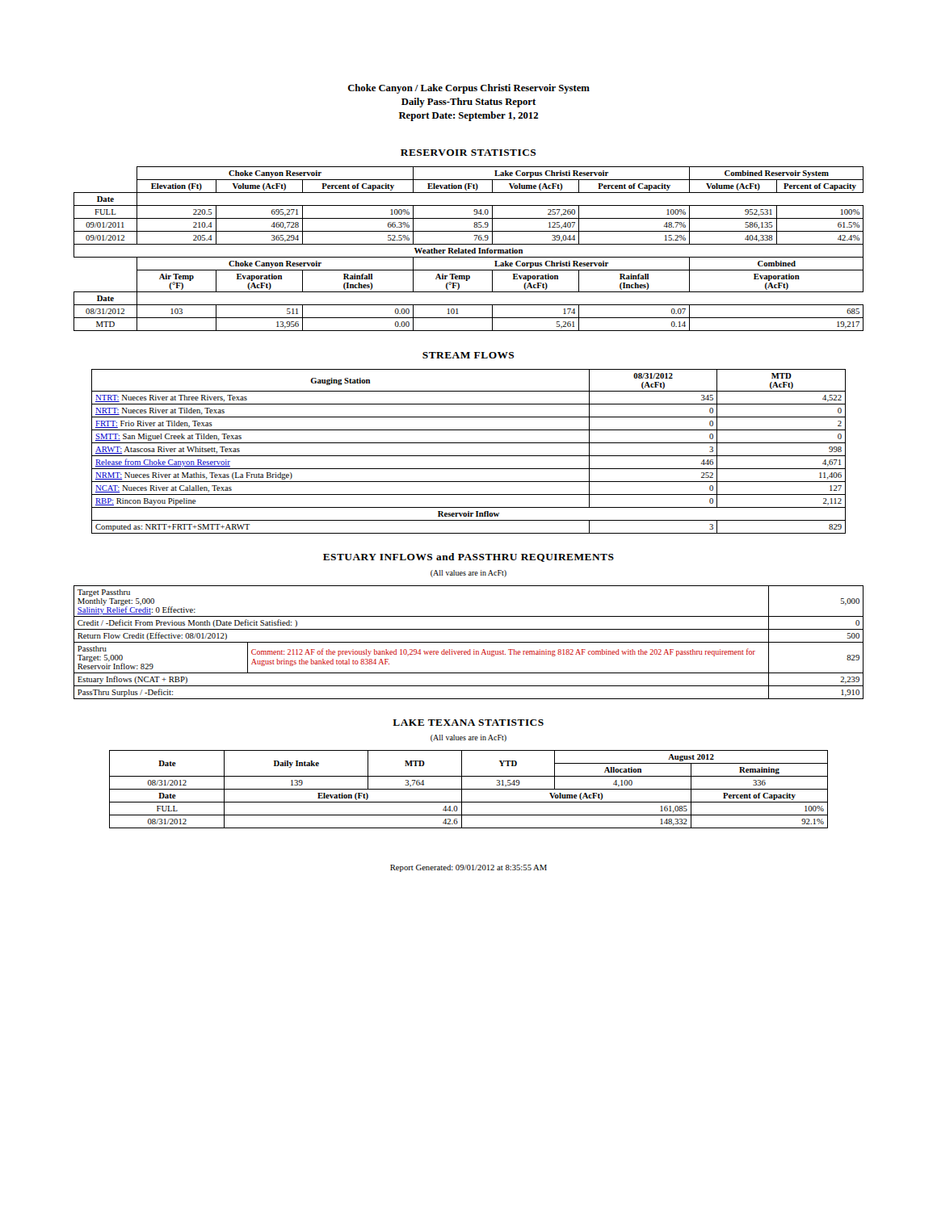Choke Canyon / Lake Corpus Christi Reservoir System
Daily Pass-Thru Status Report
Report Date: September 1, 2012
RESERVOIR STATISTICS
| | Choke Canyon Reservoir | Lake Corpus Christi Reservoir | Combined Reservoir System |
| --- | --- | --- | --- |
| Elevation (Ft) | Volume (AcFt) | Percent of Capacity | Elevation (Ft) | Volume (AcFt) | Percent of Capacity | Volume (AcFt) | Percent of Capacity |
| Date | | | | | | | | |
| FULL | 220.5 | 695,271 | 100% | 94.0 | 257,260 | 100% | 952,531 | 100% |
| 09/01/2011 | 210.4 | 460,728 | 66.3% | 85.9 | 125,407 | 48.7% | 586,135 | 61.5% |
| 09/01/2012 | 205.4 | 365,294 | 52.5% | 76.9 | 39,044 | 15.2% | 404,338 | 42.4% |
| Weather Related Information |
| | Choke Canyon Reservoir | Lake Corpus Christi Reservoir | Combined |
| Air Temp (°F) | Evaporation (AcFt) | Rainfall (Inches) | Air Temp (°F) | Evaporation (AcFt) | Rainfall (Inches) | Evaporation (AcFt) |
| Date | | | | | | | | |
| 08/31/2012 | 103 | 511 | 0.00 | 101 | 174 | 0.07 | 685 |
| MTD | | 13,956 | 0.00 | | 5,261 | 0.14 | 19,217 |
STREAM FLOWS
| Gauging Station | 08/31/2012 (AcFt) | MTD (AcFt) |
| --- | --- | --- |
| NTRT: Nueces River at Three Rivers, Texas | 345 | 4,522 |
| NRTT: Nueces River at Tilden, Texas | 0 | 0 |
| FRTT: Frio River at Tilden, Texas | 0 | 2 |
| SMTT: San Miguel Creek at Tilden, Texas | 0 | 0 |
| ARWT: Atascosa River at Whitsett, Texas | 3 | 998 |
| Release from Choke Canyon Reservoir | 446 | 4,671 |
| NRMT: Nueces River at Mathis, Texas (La Fruta Bridge) | 252 | 11,406 |
| NCAT: Nueces River at Calallen, Texas | 0 | 127 |
| RBP: Rincon Bayou Pipeline | 0 | 2,112 |
| Reservoir Inflow |
| Computed as: NRTT+FRTT+SMTT+ARWT | 3 | 829 |
ESTUARY INFLOWS and PASSTHRU REQUIREMENTS
(All values are in AcFt)
| Target Passthru Monthly Target: 5,000 Salinity Relief Credit : 0 Effective: | 5,000 |
| Credit / -Deficit From Previous Month (Date Deficit Satisfied: ) | 0 |
| Return Flow Credit (Effective: 08/01/2012) | 500 |
| Passthru Target: 5,000 Reservoir Inflow: 829 | Comment: 2112 AF of the previously banked 10,294 were delivered in August. The remaining 8182 AF combined with the 202 AF passthru requirement for August brings the banked total to 8384 AF. | 829 |
| Estuary Inflows (NCAT + RBP) | 2,239 |
| PassThru Surplus / -Deficit: | 1,910 |
LAKE TEXANA STATISTICS
(All values are in AcFt)
| Date | Daily Intake | MTD | YTD | August 2012 |
| --- | --- | --- | --- | --- |
| Allocation | Remaining |
| 08/31/2012 | 139 | 3,764 | 31,549 | 4,100 | 336 |
| Date | Elevation (Ft) | Volume (AcFt) | Percent of Capacity |
| FULL | 44.0 | 161,085 | 100% |
| 08/31/2012 | 42.6 | 148,332 | 92.1% |
Report Generated: 09/01/2012 at 8:35:55 AM